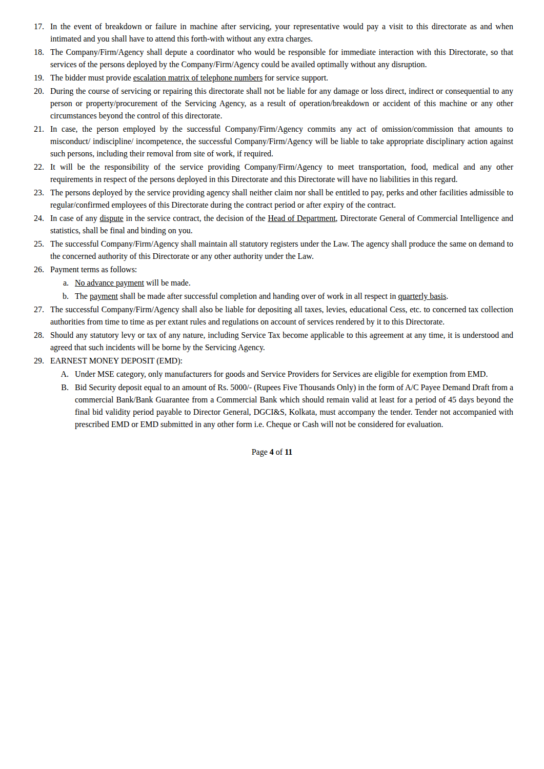In the event of breakdown or failure in machine after servicing, your representative would pay a visit to this directorate as and when intimated and you shall have to attend this forth-with without any extra charges.
The Company/Firm/Agency shall depute a coordinator who would be responsible for immediate interaction with this Directorate, so that services of the persons deployed by the Company/Firm/Agency could be availed optimally without any disruption.
The bidder must provide escalation matrix of telephone numbers for service support.
During the course of servicing or repairing this directorate shall not be liable for any damage or loss direct, indirect or consequential to any person or property/procurement of the Servicing Agency, as a result of operation/breakdown or accident of this machine or any other circumstances beyond the control of this directorate.
In case, the person employed by the successful Company/Firm/Agency commits any act of omission/commission that amounts to misconduct/ indiscipline/ incompetence, the successful Company/Firm/Agency will be liable to take appropriate disciplinary action against such persons, including their removal from site of work, if required.
It will be the responsibility of the service providing Company/Firm/Agency to meet transportation, food, medical and any other requirements in respect of the persons deployed in this Directorate and this Directorate will have no liabilities in this regard.
The persons deployed by the service providing agency shall neither claim nor shall be entitled to pay, perks and other facilities admissible to regular/confirmed employees of this Directorate during the contract period or after expiry of the contract.
In case of any dispute in the service contract, the decision of the Head of Department, Directorate General of Commercial Intelligence and statistics, shall be final and binding on you.
The successful Company/Firm/Agency shall maintain all statutory registers under the Law. The agency shall produce the same on demand to the concerned authority of this Directorate or any other authority under the Law.
Payment terms as follows:
No advance payment will be made.
The payment shall be made after successful completion and handing over of work in all respect in quarterly basis.
The successful Company/Firm/Agency shall also be liable for depositing all taxes, levies, educational Cess, etc. to concerned tax collection authorities from time to time as per extant rules and regulations on account of services rendered by it to this Directorate.
Should any statutory levy or tax of any nature, including Service Tax become applicable to this agreement at any time, it is understood and agreed that such incidents will be borne by the Servicing Agency.
EARNEST MONEY DEPOSIT (EMD):
Under MSE category, only manufacturers for goods and Service Providers for Services are eligible for exemption from EMD.
Bid Security deposit equal to an amount of Rs. 5000/- (Rupees Five Thousands Only) in the form of A/C Payee Demand Draft from a commercial Bank/Bank Guarantee from a Commercial Bank which should remain valid at least for a period of 45 days beyond the final bid validity period payable to Director General, DGCI&S, Kolkata, must accompany the tender. Tender not accompanied with prescribed EMD or EMD submitted in any other form i.e. Cheque or Cash will not be considered for evaluation.
Page 4 of 11